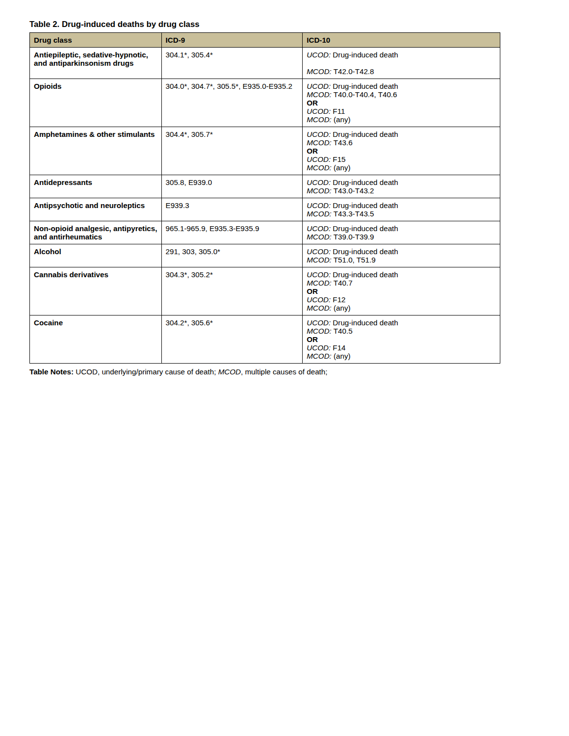Table 2. Drug-induced deaths by drug class
| Drug class | ICD-9 | ICD-10 |
| --- | --- | --- |
| Antiepileptic, sedative-hypnotic, and antiparkinsonism drugs | 304.1*, 305.4* | UCOD: Drug-induced death MCOD: T42.0-T42.8 |
| Opioids | 304.0*, 304.7*, 305.5*, E935.0-E935.2 | UCOD: Drug-induced death MCOD: T40.0-T40.4, T40.6 OR UCOD: F11 MCOD: (any) |
| Amphetamines & other stimulants | 304.4*, 305.7* | UCOD: Drug-induced death MCOD: T43.6 OR UCOD: F15 MCOD: (any) |
| Antidepressants | 305.8, E939.0 | UCOD: Drug-induced death MCOD: T43.0-T43.2 |
| Antipsychotic and neuroleptics | E939.3 | UCOD: Drug-induced death MCOD: T43.3-T43.5 |
| Non-opioid analgesic, antipyretics, and antirheumatics | 965.1-965.9, E935.3-E935.9 | UCOD: Drug-induced death MCOD: T39.0-T39.9 |
| Alcohol | 291, 303, 305.0* | UCOD: Drug-induced death MCOD: T51.0, T51.9 |
| Cannabis derivatives | 304.3*, 305.2* | UCOD: Drug-induced death MCOD: T40.7 OR UCOD: F12 MCOD: (any) |
| Cocaine | 304.2*, 305.6* | UCOD: Drug-induced death MCOD: T40.5 OR UCOD: F14 MCOD: (any) |
Table Notes: UCOD, underlying/primary cause of death; MCOD, multiple causes of death;